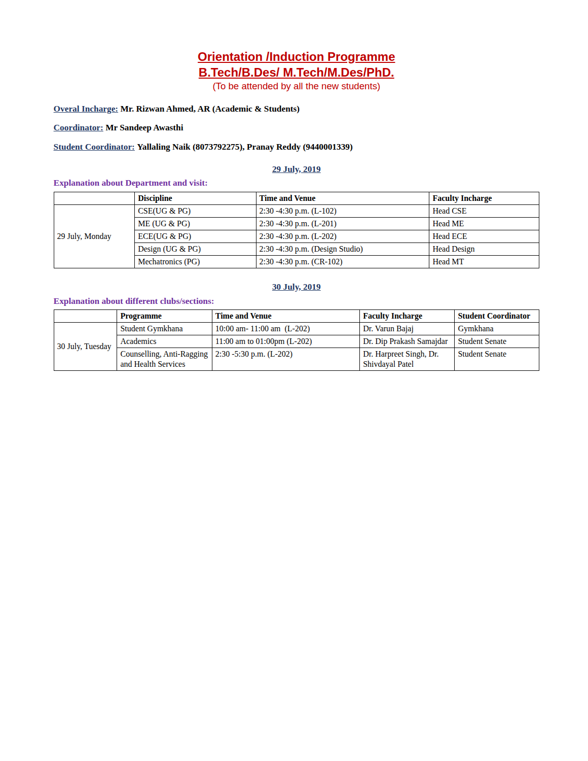Orientation /Induction Programme B.Tech/B.Des/ M.Tech/M.Des/PhD.
(To be attended by all the new students)
Overal Incharge: Mr. Rizwan Ahmed, AR (Academic & Students)
Coordinator: Mr Sandeep Awasthi
Student Coordinator: Yallaling Naik (8073792275), Pranay Reddy (9440001339)
29 July, 2019
Explanation about Department and visit:
| | Discipline | Time and Venue | Faculty Incharge |
| --- | --- | --- | --- |
| 29 July, Monday | CSE(UG & PG) | 2:30 -4:30 p.m. (L-102) | Head CSE |
| ME (UG & PG) | 2:30 -4:30 p.m. (L-201) | Head ME |
| ECE(UG & PG) | 2:30 -4:30 p.m. (L-202) | Head ECE |
| Design (UG & PG) | 2:30 -4:30 p.m. (Design Studio) | Head Design |
| Mechatronics (PG) | 2:30 -4:30 p.m. (CR-102) | Head MT |
30 July, 2019
Explanation about different clubs/sections:
| | Programme | Time and Venue | Faculty Incharge | Student Coordinator |
| --- | --- | --- | --- | --- |
| 30 July, Tuesday | Student Gymkhana | 10:00 am- 11:00 am (L-202) | Dr. Varun Bajaj | Gymkhana |
| Academics | 11:00 am to 01:00pm (L-202) | Dr. Dip Prakash Samajdar | Student Senate |
| Counselling, Anti-Ragging and Health Services | 2:30 -5:30 p.m. (L-202) | Dr. Harpreet Singh, Dr. Shivdayal Patel | Student Senate |